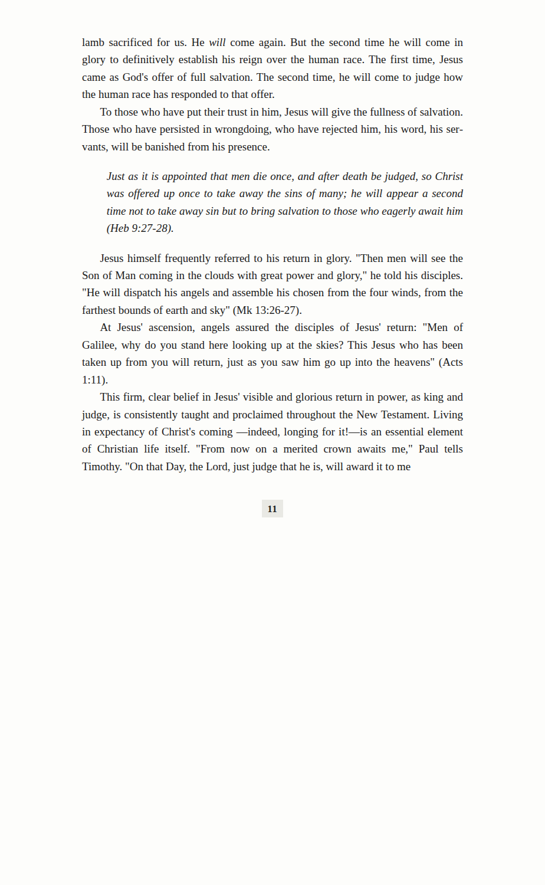lamb sacrificed for us. He will come again. But the second time he will come in glory to definitively establish his reign over the human race. The first time, Jesus came as God's offer of full salvation. The second time, he will come to judge how the human race has responded to that offer.
To those who have put their trust in him, Jesus will give the fullness of salvation. Those who have persisted in wrongdoing, who have rejected him, his word, his servants, will be banished from his presence.
Just as it is appointed that men die once, and after death be judged, so Christ was offered up once to take away the sins of many; he will appear a second time not to take away sin but to bring salvation to those who eagerly await him (Heb 9:27-28).
Jesus himself frequently referred to his return in glory. "Then men will see the Son of Man coming in the clouds with great power and glory," he told his disciples. "He will dispatch his angels and assemble his chosen from the four winds, from the farthest bounds of earth and sky" (Mk 13:26-27).
At Jesus' ascension, angels assured the disciples of Jesus' return: "Men of Galilee, why do you stand here looking up at the skies? This Jesus who has been taken up from you will return, just as you saw him go up into the heavens" (Acts 1:11).
This firm, clear belief in Jesus' visible and glorious return in power, as king and judge, is consistently taught and proclaimed throughout the New Testament. Living in expectancy of Christ's coming —indeed, longing for it!—is an essential element of Christian life itself. "From now on a merited crown awaits me," Paul tells Timothy. "On that Day, the Lord, just judge that he is, will award it to me
11